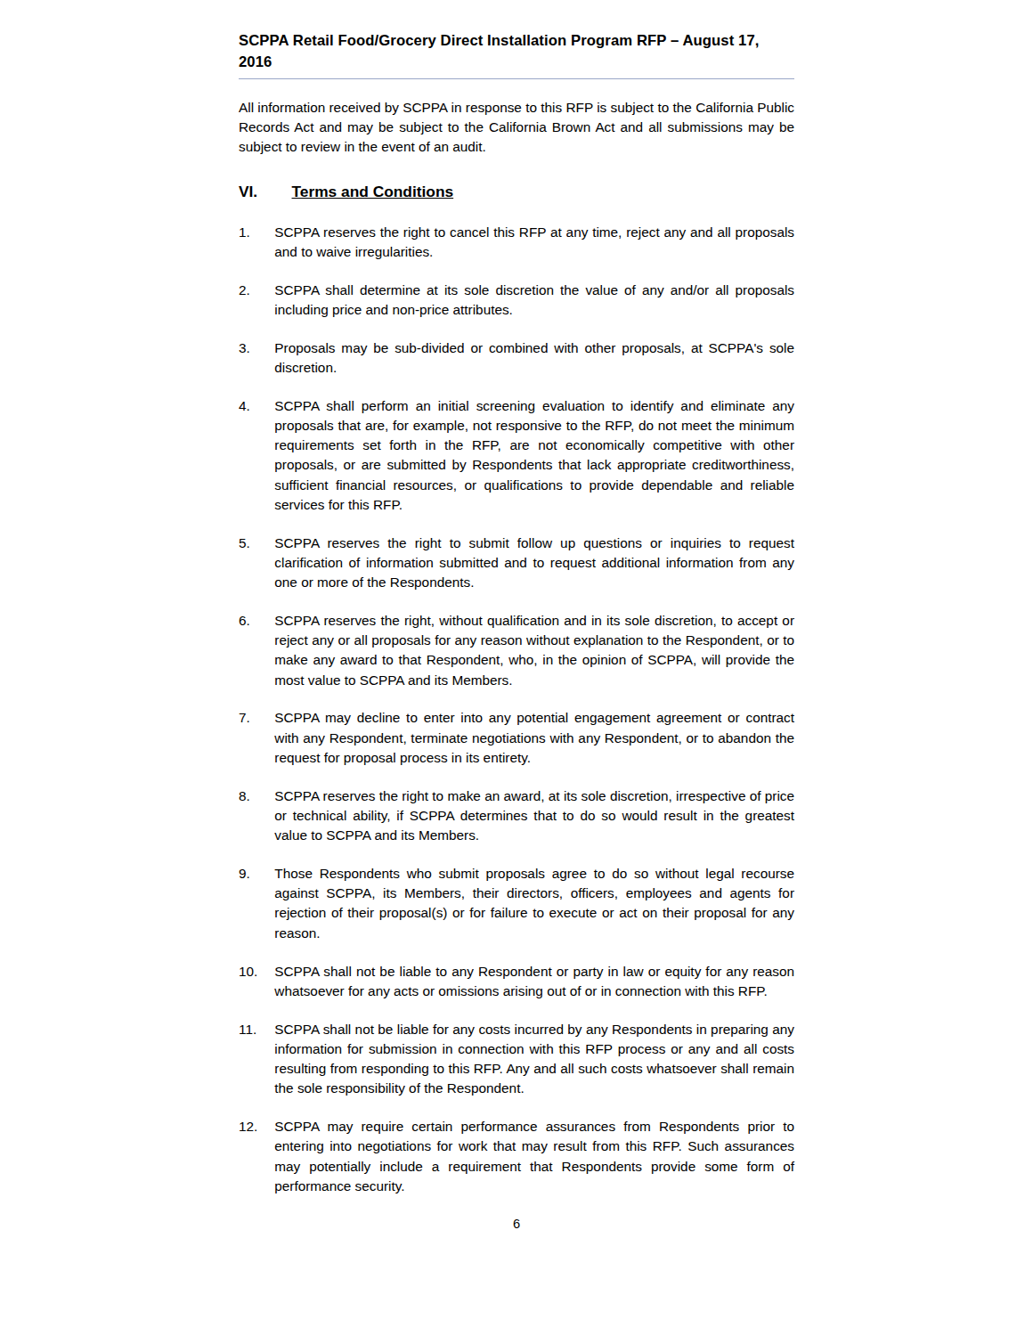SCPPA Retail Food/Grocery Direct Installation Program RFP – August 17, 2016
All information received by SCPPA in response to this RFP is subject to the California Public Records Act and may be subject to the California Brown Act and all submissions may be subject to review in the event of an audit.
VI. Terms and Conditions
SCPPA reserves the right to cancel this RFP at any time, reject any and all proposals and to waive irregularities.
SCPPA shall determine at its sole discretion the value of any and/or all proposals including price and non-price attributes.
Proposals may be sub-divided or combined with other proposals, at SCPPA's sole discretion.
SCPPA shall perform an initial screening evaluation to identify and eliminate any proposals that are, for example, not responsive to the RFP, do not meet the minimum requirements set forth in the RFP, are not economically competitive with other proposals, or are submitted by Respondents that lack appropriate creditworthiness, sufficient financial resources, or qualifications to provide dependable and reliable services for this RFP.
SCPPA reserves the right to submit follow up questions or inquiries to request clarification of information submitted and to request additional information from any one or more of the Respondents.
SCPPA reserves the right, without qualification and in its sole discretion, to accept or reject any or all proposals for any reason without explanation to the Respondent, or to make any award to that Respondent, who, in the opinion of SCPPA, will provide the most value to SCPPA and its Members.
SCPPA may decline to enter into any potential engagement agreement or contract with any Respondent, terminate negotiations with any Respondent, or to abandon the request for proposal process in its entirety.
SCPPA reserves the right to make an award, at its sole discretion, irrespective of price or technical ability, if SCPPA determines that to do so would result in the greatest value to SCPPA and its Members.
Those Respondents who submit proposals agree to do so without legal recourse against SCPPA, its Members, their directors, officers, employees and agents for rejection of their proposal(s) or for failure to execute or act on their proposal for any reason.
SCPPA shall not be liable to any Respondent or party in law or equity for any reason whatsoever for any acts or omissions arising out of or in connection with this RFP.
SCPPA shall not be liable for any costs incurred by any Respondents in preparing any information for submission in connection with this RFP process or any and all costs resulting from responding to this RFP. Any and all such costs whatsoever shall remain the sole responsibility of the Respondent.
SCPPA may require certain performance assurances from Respondents prior to entering into negotiations for work that may result from this RFP. Such assurances may potentially include a requirement that Respondents provide some form of performance security.
6